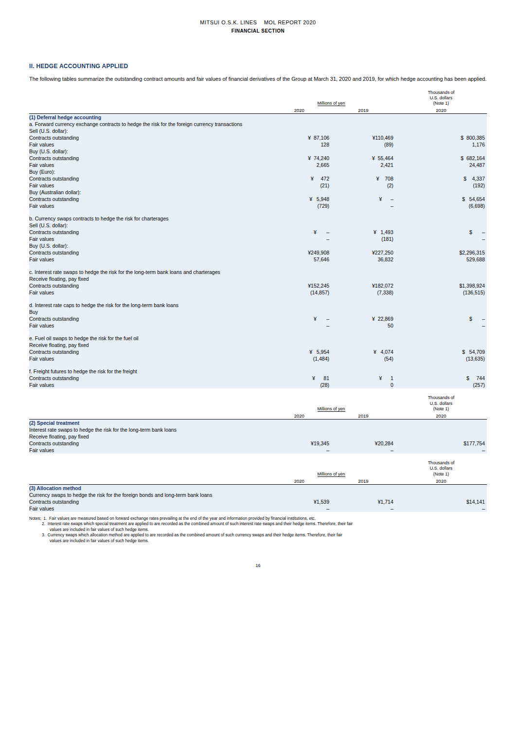MITSUI O.S.K. LINES MOL REPORT 2020
FINANCIAL SECTION
II. HEDGE ACCOUNTING APPLIED
The following tables summarize the outstanding contract amounts and fair values of financial derivatives of the Group at March 31, 2020 and 2019, for which hedge accounting has been applied.
| | Millions of yen | Thousands of U.S. dollars (Note 1) |
| | 2020 | 2019 | 2020 |
| (1) Deferral hedge accounting | | | |
| a. Forward currency exchange contracts to hedge the risk for the foreign currency transactions | | | |
| Sell (U.S. dollar): | | | |
| Contracts outstanding | ¥ 87,106 | ¥110,469 | $ 800,385 |
| Fair values | 128 | (89) | 1,176 |
| Buy (U.S. dollar): | | | |
| Contracts outstanding | ¥ 74,240 | ¥ 55,464 | $ 682,164 |
| Fair values | 2,665 | 2,421 | 24,487 |
| Buy (Euro): | | | |
| Contracts outstanding | ¥ 472 | ¥ 708 | $ 4,337 |
| Fair values | (21) | (2) | (192) |
| Buy (Australian dollar): | | | |
| Contracts outstanding | ¥ 5,948 | ¥ – | $ 54,654 |
| Fair values | (729) | – | (6,698) |
| b. Currency swaps contracts to hedge the risk for charterages | | | |
| Sell (U.S. dollar): | | | |
| Contracts outstanding | ¥ – | ¥ 1,493 | $ – |
| Fair values | – | (181) | – |
| Buy (U.S. dollar): | | | |
| Contracts outstanding | ¥249,908 | ¥227,250 | $2,296,315 |
| Fair values | 57,646 | 36,832 | 529,688 |
| c. Interest rate swaps to hedge the risk for the long-term bank loans and charterages | | | |
| Receive floating, pay fixed | | | |
| Contracts outstanding | ¥152,245 | ¥182,072 | $1,398,924 |
| Fair values | (14,857) | (7,338) | (136,515) |
| d. Interest rate caps to hedge the risk for the long-term bank loans | | | |
| Buy | | | |
| Contracts outstanding | ¥ – | ¥ 22,869 | $ – |
| Fair values | – | 50 | – |
| e. Fuel oil swaps to hedge the risk for the fuel oil | | | |
| Receive floating, pay fixed | | | |
| Contracts outstanding | ¥ 5,954 | ¥ 4,074 | $ 54,709 |
| Fair values | (1,484) | (54) | (13,635) |
| f. Freight futures to hedge the risk for the freight | | | |
| Contracts outstanding | ¥ 81 | ¥ 1 | $ 744 |
| Fair values | (28) | 0 | (257) |
| | Millions of yen | Thousands of U.S. dollars (Note 1) |
| | 2020 | 2019 | 2020 |
| (2) Special treatment | | | |
| Interest rate swaps to hedge the risk for the long-term bank loans | | | |
| Receive floating, pay fixed | | | |
| Contracts outstanding | ¥19,345 | ¥20,284 | $177,754 |
| Fair values | – | – | – |
| | Millions of yen | Thousands of U.S. dollars (Note 1) |
| | 2020 | 2019 | 2020 |
| (3) Allocation method | | | |
| Currency swaps to hedge the risk for the foreign bonds and long-term bank loans | | | |
| Contracts outstanding | ¥1,539 | ¥1,714 | $14,141 |
| Fair values | – | – | – |
Notes: 1. Fair values are measured based on forward exchange rates prevailing at the end of the year and information provided by financial institutions, etc.
2. Interest rate swaps which special treatment are applied to are recorded as the combined amount of such interest rate swaps and their hedge items. Therefore, their fair
values are included in fair values of such hedge items.
3. Currency swaps which allocation method are applied to are recorded as the combined amount of such currency swaps and their hedge items. Therefore, their fair
values are included in fair values of such hedge items.
16